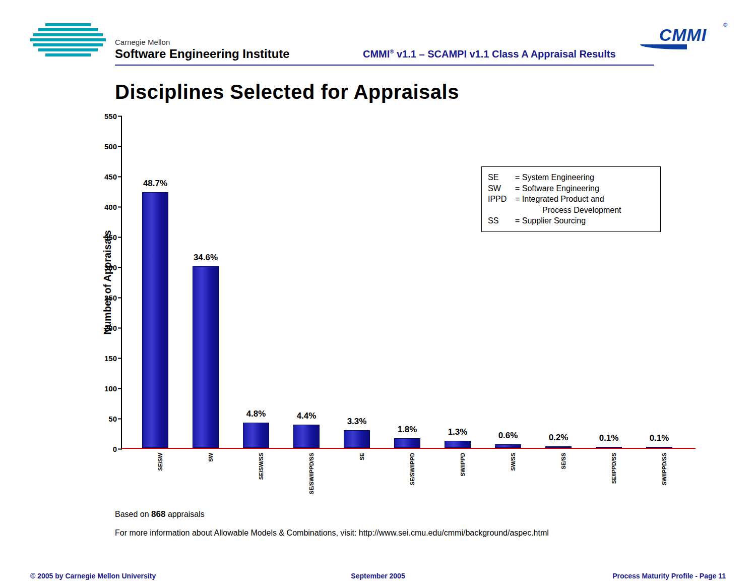Carnegie Mellon
Software Engineering Institute
CMMI® v1.1 – SCAMPI v1.1 Class A Appraisal Results
CMMI®
Disciplines Selected for Appraisals
Number of Appraisals
550
500
450
400
350
300
250
200
150
100
50
0
48.7%
34.6%
4.8%
4.4%
3.3%
1.8%
1.3%
0.6%
0.2%
0.1%
0.1%
SE/SW
SW
SE/SW/SS
SE/SW/IPPD/SS
SE
SE/SW/IPPD
SW/IPPD
SW/SS
SE/SS
SE/IPPD/SS
SW/IPPD/SS
| SE | = System Engineering |
| SW | = Software Engineering |
| IPPD | = Integrated Product and |
| | Process Development |
| SS | = Supplier Sourcing |
Based on 868 appraisals
For more information about Allowable Models & Combinations, visit: http://www.sei.cmu.edu/cmmi/background/aspec.html
© 2005 by Carnegie Mellon University September 2005 Process Maturity Profile - Page 11